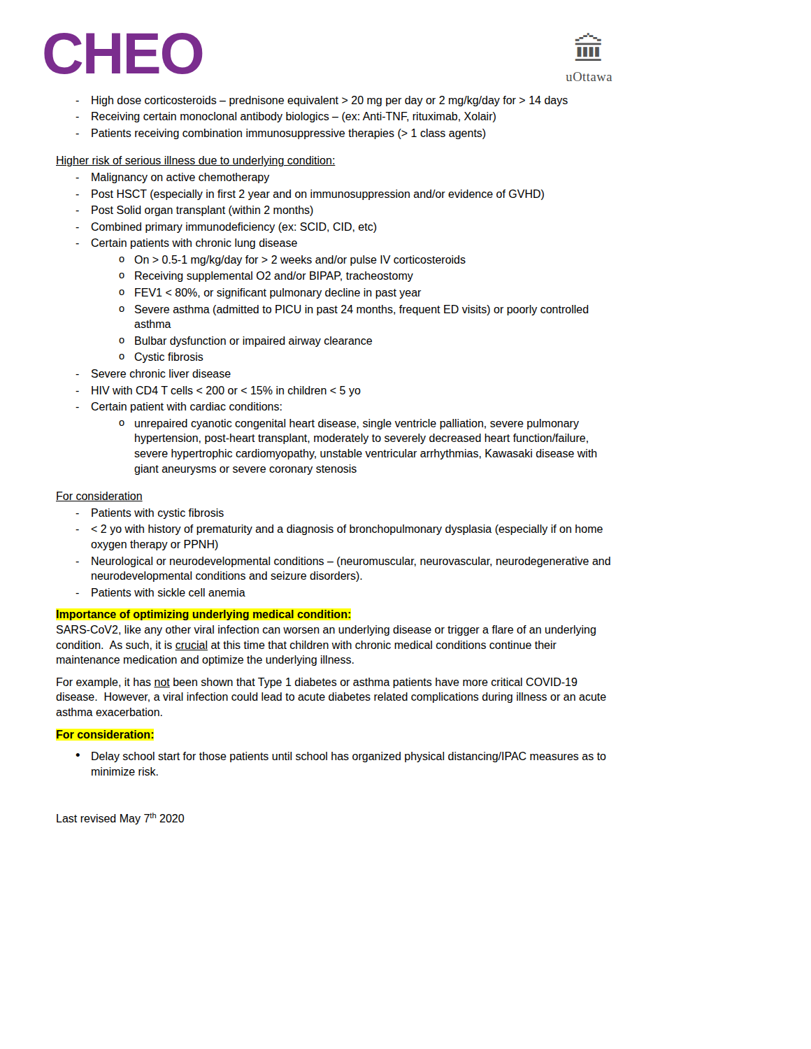CHEO
🏛
uOttawa
High dose corticosteroids – prednisone equivalent > 20 mg per day or 2 mg/kg/day for > 14 days
Receiving certain monoclonal antibody biologics – (ex: Anti-TNF, rituximab, Xolair)
Patients receiving combination immunosuppressive therapies (> 1 class agents)
Higher risk of serious illness due to underlying condition:
Malignancy on active chemotherapy
Post HSCT (especially in first 2 year and on immunosuppression and/or evidence of GVHD)
Post Solid organ transplant (within 2 months)
Combined primary immunodeficiency (ex: SCID, CID, etc)
Certain patients with chronic lung disease
On > 0.5-1 mg/kg/day for > 2 weeks and/or pulse IV corticosteroids
Receiving supplemental O2 and/or BIPAP, tracheostomy
FEV1 < 80%, or significant pulmonary decline in past year
Severe asthma (admitted to PICU in past 24 months, frequent ED visits) or poorly controlled asthma
Bulbar dysfunction or impaired airway clearance
Cystic fibrosis
Severe chronic liver disease
HIV with CD4 T cells < 200 or < 15% in children < 5 yo
Certain patient with cardiac conditions:
unrepaired cyanotic congenital heart disease, single ventricle palliation, severe pulmonary hypertension, post-heart transplant, moderately to severely decreased heart function/failure, severe hypertrophic cardiomyopathy, unstable ventricular arrhythmias, Kawasaki disease with giant aneurysms or severe coronary stenosis
For consideration
Patients with cystic fibrosis
< 2 yo with history of prematurity and a diagnosis of bronchopulmonary dysplasia (especially if on home oxygen therapy or PPNH)
Neurological or neurodevelopmental conditions – (neuromuscular, neurovascular, neurodegenerative and neurodevelopmental conditions and seizure disorders).
Patients with sickle cell anemia
Importance of optimizing underlying medical condition:
SARS-CoV2, like any other viral infection can worsen an underlying disease or trigger a flare of an underlying condition. As such, it is crucial at this time that children with chronic medical conditions continue their maintenance medication and optimize the underlying illness.
For example, it has not been shown that Type 1 diabetes or asthma patients have more critical COVID-19 disease. However, a viral infection could lead to acute diabetes related complications during illness or an acute asthma exacerbation.
For consideration:
Delay school start for those patients until school has organized physical distancing/IPAC measures as to minimize risk.
Last revised May 7th 2020